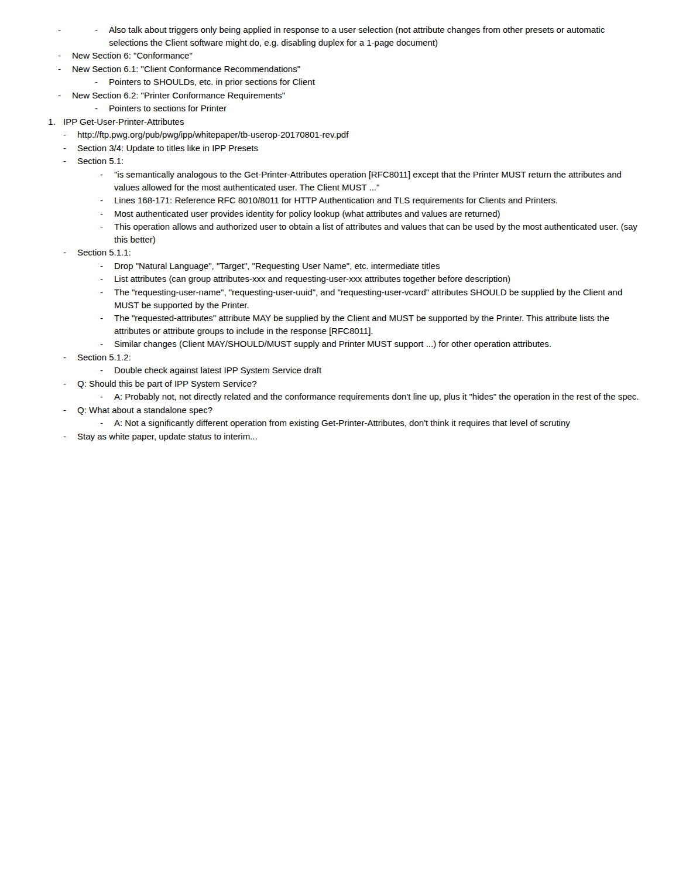Also talk about triggers only being applied in response to a user selection (not attribute changes from other presets or automatic selections the Client software might do, e.g. disabling duplex for a 1-page document)
New Section 6: "Conformance"
New Section 6.1: "Client Conformance Recommendations"
Pointers to SHOULDs, etc. in prior sections for Client
New Section 6.2: "Printer Conformance Requirements"
Pointers to sections for Printer
IPP Get-User-Printer-Attributes
http://ftp.pwg.org/pub/pwg/ipp/whitepaper/tb-userop-20170801-rev.pdf
Section 3/4: Update to titles like in IPP Presets
Section 5.1:
"is semantically analogous to the Get-Printer-Attributes operation [RFC8011] except that the Printer MUST return the attributes and values allowed for the most authenticated user. The Client MUST ..."
Lines 168-171: Reference RFC 8010/8011 for HTTP Authentication and TLS requirements for Clients and Printers.
Most authenticated user provides identity for policy lookup (what attributes and values are returned)
This operation allows and authorized user to obtain a list of attributes and values that can be used by the most authenticated user. (say this better)
Section 5.1.1:
Drop "Natural Language", "Target", "Requesting User Name", etc. intermediate titles
List attributes (can group attributes-xxx and requesting-user-xxx attributes together before description)
The "requesting-user-name", "requesting-user-uuid", and "requesting-user-vcard" attributes SHOULD be supplied by the Client and MUST be supported by the Printer.
The "requested-attributes" attribute MAY be supplied by the Client and MUST be supported by the Printer. This attribute lists the attributes or attribute groups to include in the response [RFC8011].
Similar changes (Client MAY/SHOULD/MUST supply and Printer MUST support ...) for other operation attributes.
Section 5.1.2:
Double check against latest IPP System Service draft
Q: Should this be part of IPP System Service?
A: Probably not, not directly related and the conformance requirements don't line up, plus it "hides" the operation in the rest of the spec.
Q: What about a standalone spec?
A: Not a significantly different operation from existing Get-Printer-Attributes, don't think it requires that level of scrutiny
Stay as white paper, update status to interim...